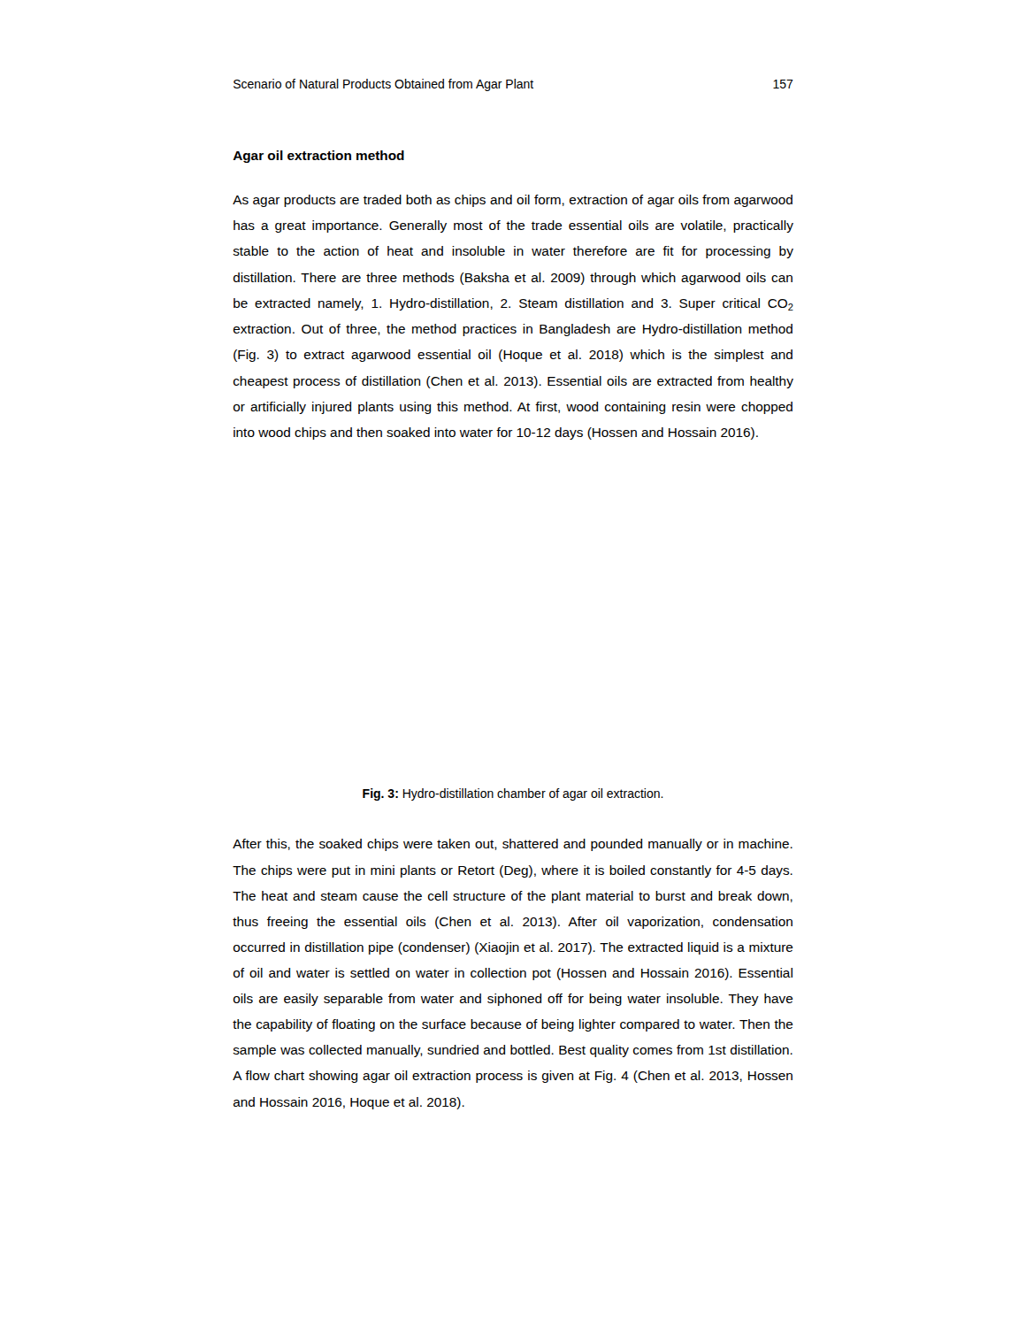Scenario of Natural Products Obtained from Agar Plant 157
Agar oil extraction method
As agar products are traded both as chips and oil form, extraction of agar oils from agarwood has a great importance. Generally most of the trade essential oils are volatile, practically stable to the action of heat and insoluble in water therefore are fit for processing by distillation. There are three methods (Baksha et al. 2009) through which agarwood oils can be extracted namely, 1. Hydro-distillation, 2. Steam distillation and 3. Super critical CO2 extraction. Out of three, the method practices in Bangladesh are Hydro-distillation method (Fig. 3) to extract agarwood essential oil (Hoque et al. 2018) which is the simplest and cheapest process of distillation (Chen et al. 2013). Essential oils are extracted from healthy or artificially injured plants using this method. At first, wood containing resin were chopped into wood chips and then soaked into water for 10-12 days (Hossen and Hossain 2016).
Fig. 3: Hydro-distillation chamber of agar oil extraction.
After this, the soaked chips were taken out, shattered and pounded manually or in machine. The chips were put in mini plants or Retort (Deg), where it is boiled constantly for 4-5 days. The heat and steam cause the cell structure of the plant material to burst and break down, thus freeing the essential oils (Chen et al. 2013). After oil vaporization, condensation occurred in distillation pipe (condenser) (Xiaojin et al. 2017). The extracted liquid is a mixture of oil and water is settled on water in collection pot (Hossen and Hossain 2016). Essential oils are easily separable from water and siphoned off for being water insoluble. They have the capability of floating on the surface because of being lighter compared to water. Then the sample was collected manually, sundried and bottled. Best quality comes from 1st distillation. A flow chart showing agar oil extraction process is given at Fig. 4 (Chen et al. 2013, Hossen and Hossain 2016, Hoque et al. 2018).